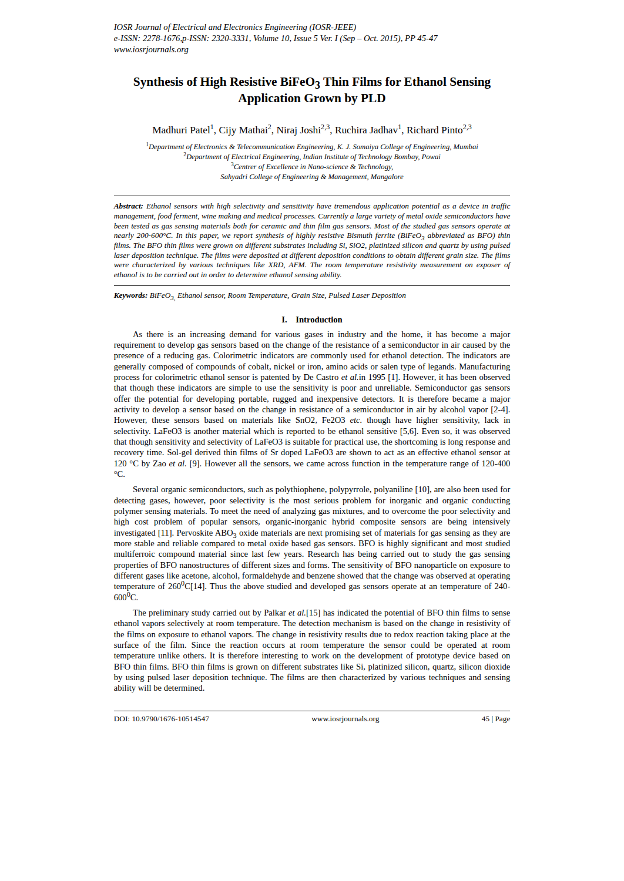IOSR Journal of Electrical and Electronics Engineering (IOSR-JEEE)
e-ISSN: 2278-1676,p-ISSN: 2320-3331, Volume 10, Issue 5 Ver. I (Sep – Oct. 2015), PP 45-47
www.iosrjournals.org
Synthesis of High Resistive BiFeO3 Thin Films for Ethanol Sensing Application Grown by PLD
Madhuri Patel1, Cijy Mathai2, Niraj Joshi2,3, Ruchira Jadhav1, Richard Pinto2,3
1Department of Electronics & Telecommunication Engineering, K. J. Somaiya College of Engineering, Mumbai
2Department of Electrical Engineering, Indian Institute of Technology Bombay, Powai
3Centrer of Excellence in Nano-science & Technology,
Sahyadri College of Engineering & Management, Mangalore
Abstract: Ethanol sensors with high selectivity and sensitivity have tremendous application potential as a device in traffic management, food ferment, wine making and medical processes. Currently a large variety of metal oxide semiconductors have been tested as gas sensing materials both for ceramic and thin film gas sensors. Most of the studied gas sensors operate at nearly 200-600°C. In this paper, we report synthesis of highly resistive Bismuth ferrite (BiFeO3 abbreviated as BFO) thin films. The BFO thin films were grown on different substrates including Si, SiO2, platinized silicon and quartz by using pulsed laser deposition technique. The films were deposited at different deposition conditions to obtain different grain size. The films were characterized by various techniques like XRD, AFM. The room temperature resistivity measurement on exposer of ethanol is to be carried out in order to determine ethanol sensing ability.
Keywords: BiFeO3, Ethanol sensor, Room Temperature, Grain Size, Pulsed Laser Deposition
I. Introduction
As there is an increasing demand for various gases in industry and the home, it has become a major requirement to develop gas sensors based on the change of the resistance of a semiconductor in air caused by the presence of a reducing gas. Colorimetric indicators are commonly used for ethanol detection. The indicators are generally composed of compounds of cobalt, nickel or iron, amino acids or salen type of legands. Manufacturing process for colorimetric ethanol sensor is patented by De Castro et al. in 1995 [1]. However, it has been observed that though these indicators are simple to use the sensitivity is poor and unreliable. Semiconductor gas sensors offer the potential for developing portable, rugged and inexpensive detectors. It is therefore became a major activity to develop a sensor based on the change in resistance of a semiconductor in air by alcohol vapor [2-4]. However, these sensors based on materials like SnO2, Fe2O3 etc. though have higher sensitivity, lack in selectivity. LaFeO3 is another material which is reported to be ethanol sensitive [5,6]. Even so, it was observed that though sensitivity and selectivity of LaFeO3 is suitable for practical use, the shortcoming is long response and recovery time. Sol-gel derived thin films of Sr doped LaFeO3 are shown to act as an effective ethanol sensor at 120 °C by Zao et al. [9]. However all the sensors, we came across function in the temperature range of 120-400 °C.
Several organic semiconductors, such as polythiophene, polypyrrole, polyaniline [10], are also been used for detecting gases, however, poor selectivity is the most serious problem for inorganic and organic conducting polymer sensing materials. To meet the need of analyzing gas mixtures, and to overcome the poor selectivity and high cost problem of popular sensors, organic-inorganic hybrid composite sensors are being intensively investigated [11]. Pervoskite ABO3 oxide materials are next promising set of materials for gas sensing as they are more stable and reliable compared to metal oxide based gas sensors. BFO is highly significant and most studied multiferroic compound material since last few years. Research has being carried out to study the gas sensing properties of BFO nanostructures of different sizes and forms. The sensitivity of BFO nanoparticle on exposure to different gases like acetone, alcohol, formaldehyde and benzene showed that the change was observed at operating temperature of 2600C[14]. Thus the above studied and developed gas sensors operate at an temperature of 240-6000C.
The preliminary study carried out by Palkar et al.[15] has indicated the potential of BFO thin films to sense ethanol vapors selectively at room temperature. The detection mechanism is based on the change in resistivity of the films on exposure to ethanol vapors. The change in resistivity results due to redox reaction taking place at the surface of the film. Since the reaction occurs at room temperature the sensor could be operated at room temperature unlike others. It is therefore interesting to work on the development of prototype device based on BFO thin films. BFO thin films is grown on different substrates like Si, platinized silicon, quartz, silicon dioxide by using pulsed laser deposition technique. The films are then characterized by various techniques and sensing ability will be determined.
DOI: 10.9790/1676-10514547
www.iosrjournals.org
45 | Page